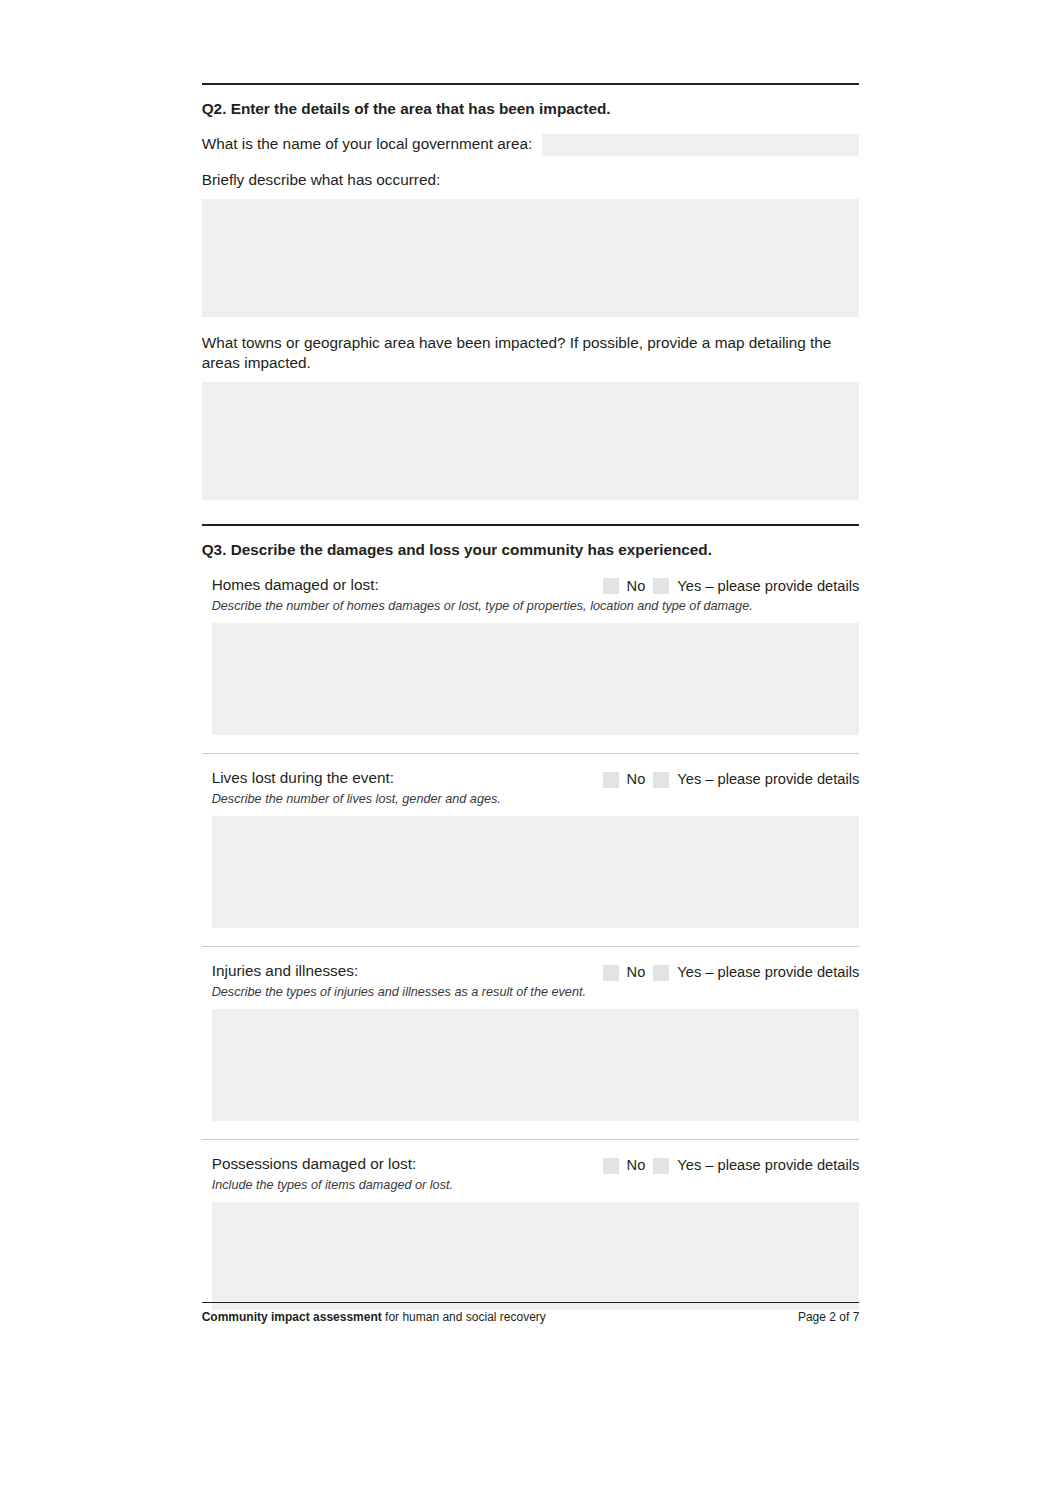Q2. Enter the details of the area that has been impacted.
What is the name of your local government area:
Briefly describe what has occurred:
What towns or geographic area have been impacted? If possible, provide a map detailing the areas impacted.
Q3. Describe the damages and loss your community has experienced.
Homes damaged or lost:
No Yes – please provide details
Describe the number of homes damages or lost, type of properties, location and type of damage.
Lives lost during the event:
Describe the number of lives lost, gender and ages.
No Yes – please provide details
Injuries and illnesses:
Describe the types of injuries and illnesses as a result of the event.
No Yes – please provide details
Possessions damaged or lost:
Include the types of items damaged or lost.
No Yes – please provide details
Community impact assessment for human and social recovery
Page 2 of 7